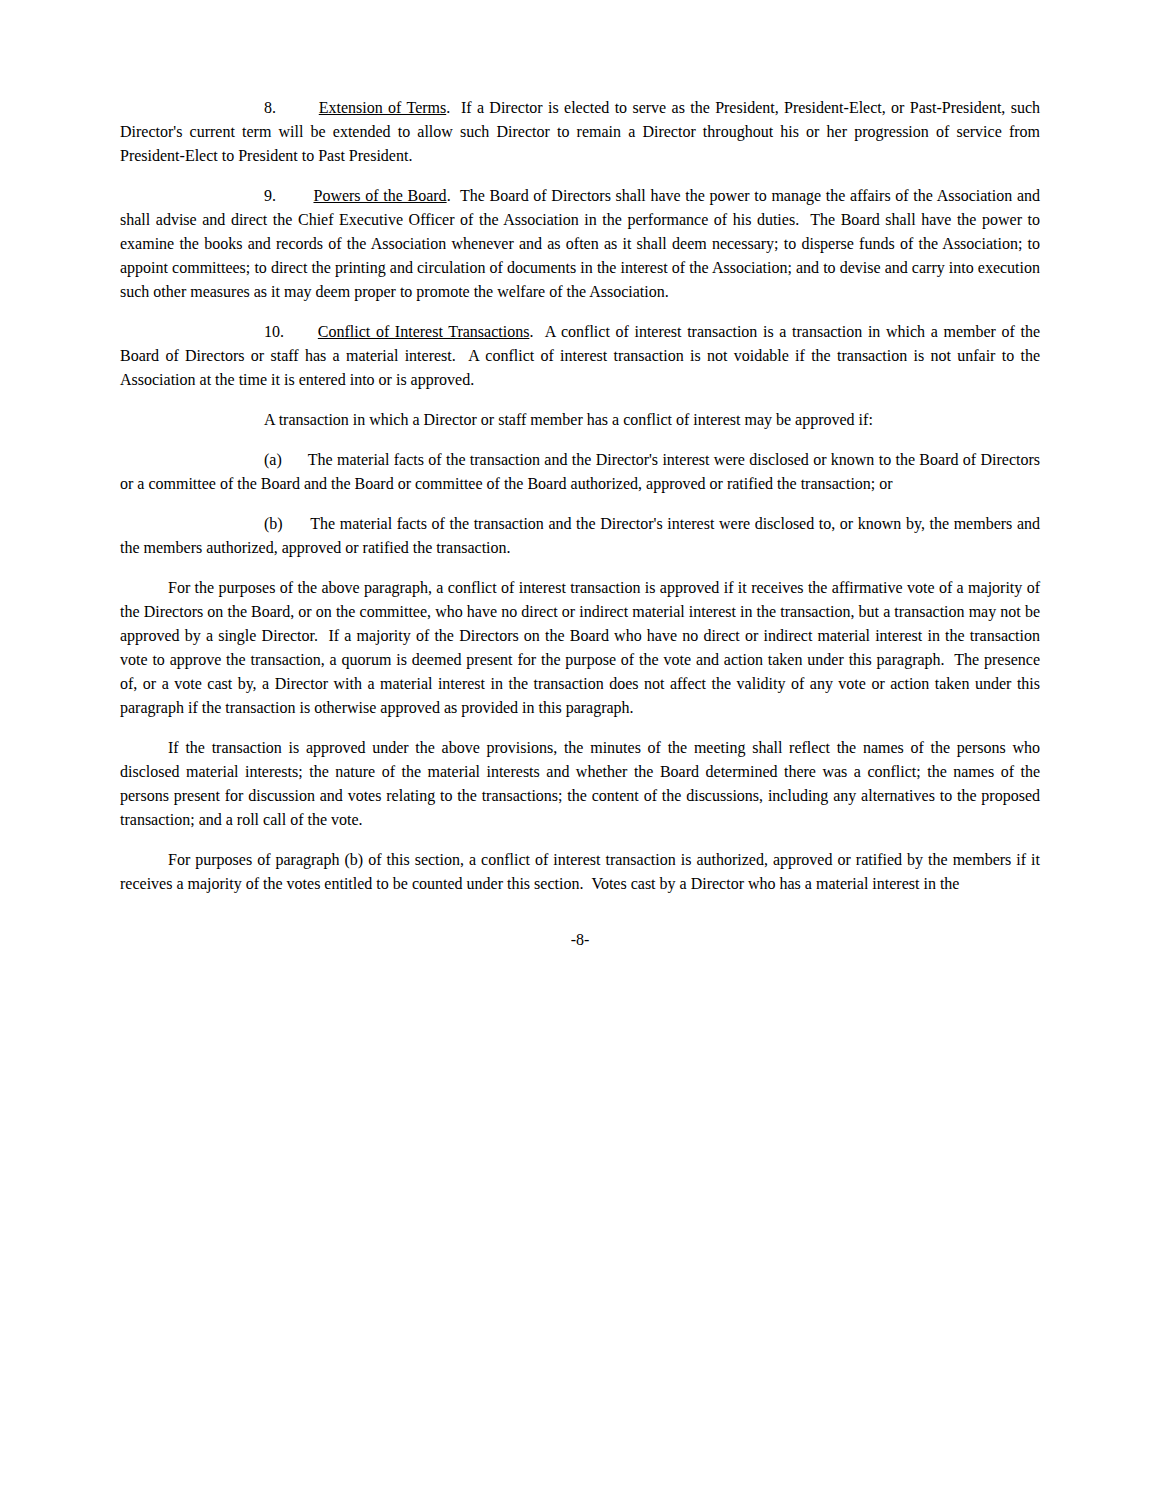8. Extension of Terms. If a Director is elected to serve as the President, President-Elect, or Past-President, such Director's current term will be extended to allow such Director to remain a Director throughout his or her progression of service from President-Elect to President to Past President.
9. Powers of the Board. The Board of Directors shall have the power to manage the affairs of the Association and shall advise and direct the Chief Executive Officer of the Association in the performance of his duties. The Board shall have the power to examine the books and records of the Association whenever and as often as it shall deem necessary; to disperse funds of the Association; to appoint committees; to direct the printing and circulation of documents in the interest of the Association; and to devise and carry into execution such other measures as it may deem proper to promote the welfare of the Association.
10. Conflict of Interest Transactions. A conflict of interest transaction is a transaction in which a member of the Board of Directors or staff has a material interest. A conflict of interest transaction is not voidable if the transaction is not unfair to the Association at the time it is entered into or is approved.
A transaction in which a Director or staff member has a conflict of interest may be approved if:
(a) The material facts of the transaction and the Director's interest were disclosed or known to the Board of Directors or a committee of the Board and the Board or committee of the Board authorized, approved or ratified the transaction; or
(b) The material facts of the transaction and the Director's interest were disclosed to, or known by, the members and the members authorized, approved or ratified the transaction.
For the purposes of the above paragraph, a conflict of interest transaction is approved if it receives the affirmative vote of a majority of the Directors on the Board, or on the committee, who have no direct or indirect material interest in the transaction, but a transaction may not be approved by a single Director. If a majority of the Directors on the Board who have no direct or indirect material interest in the transaction vote to approve the transaction, a quorum is deemed present for the purpose of the vote and action taken under this paragraph. The presence of, or a vote cast by, a Director with a material interest in the transaction does not affect the validity of any vote or action taken under this paragraph if the transaction is otherwise approved as provided in this paragraph.
If the transaction is approved under the above provisions, the minutes of the meeting shall reflect the names of the persons who disclosed material interests; the nature of the material interests and whether the Board determined there was a conflict; the names of the persons present for discussion and votes relating to the transactions; the content of the discussions, including any alternatives to the proposed transaction; and a roll call of the vote.
For purposes of paragraph (b) of this section, a conflict of interest transaction is authorized, approved or ratified by the members if it receives a majority of the votes entitled to be counted under this section. Votes cast by a Director who has a material interest in the
-8-